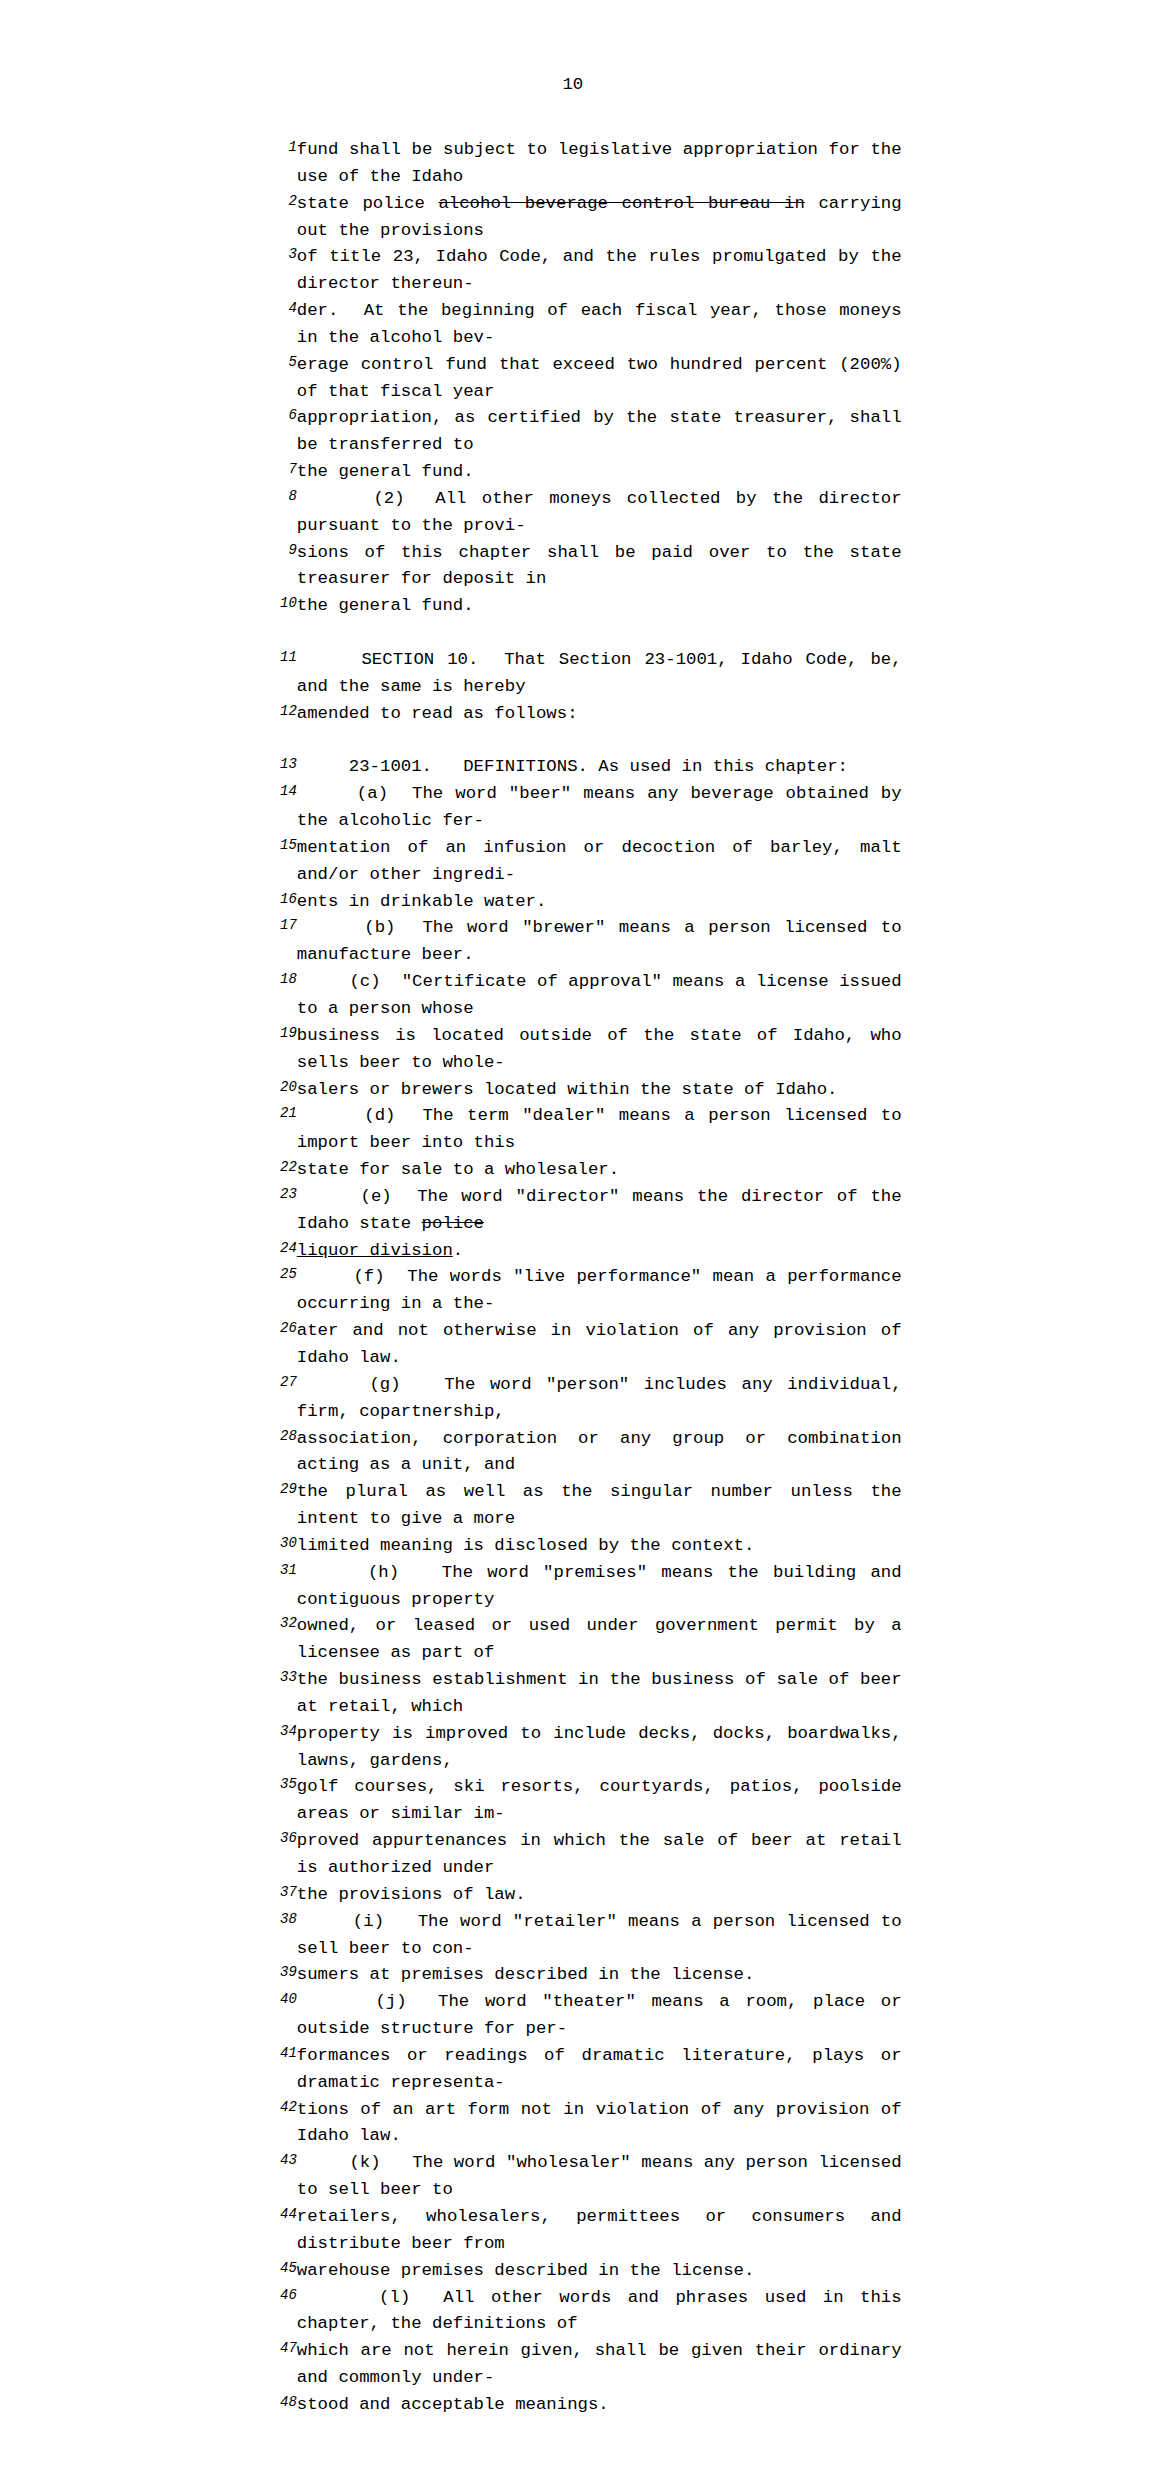10
| 1 | fund shall be subject to legislative appropriation for the use of the Idaho |
| 2 | state police alcohol beverage control bureau in carrying out the provisions |
| 3 | of title 23, Idaho Code, and the rules promulgated by the director thereun- |
| 4 | der. At the beginning of each fiscal year, those moneys in the alcohol bev- |
| 5 | erage control fund that exceed two hundred percent (200%) of that fiscal year |
| 6 | appropriation, as certified by the state treasurer, shall be transferred to |
| 7 | the general fund. |
| 8 | (2) All other moneys collected by the director pursuant to the provi- |
| 9 | sions of this chapter shall be paid over to the state treasurer for deposit in |
| 10 | the general fund. |
| 11 | SECTION 10. That Section 23-1001, Idaho Code, be, and the same is hereby |
| 12 | amended to read as follows: |
| 13 | 23-1001. DEFINITIONS. As used in this chapter: |
| 14 | (a) The word "beer" means any beverage obtained by the alcoholic fer- |
| 15 | mentation of an infusion or decoction of barley, malt and/or other ingredi- |
| 16 | ents in drinkable water. |
| 17 | (b) The word "brewer" means a person licensed to manufacture beer. |
| 18 | (c) "Certificate of approval" means a license issued to a person whose |
| 19 | business is located outside of the state of Idaho, who sells beer to whole- |
| 20 | salers or brewers located within the state of Idaho. |
| 21 | (d) The term "dealer" means a person licensed to import beer into this |
| 22 | state for sale to a wholesaler. |
| 23 | (e) The word "director" means the director of the Idaho state police |
| 24 | liquor division . |
| 25 | (f) The words "live performance" mean a performance occurring in a the- |
| 26 | ater and not otherwise in violation of any provision of Idaho law. |
| 27 | (g) The word "person" includes any individual, firm, copartnership, |
| 28 | association, corporation or any group or combination acting as a unit, and |
| 29 | the plural as well as the singular number unless the intent to give a more |
| 30 | limited meaning is disclosed by the context. |
| 31 | (h) The word "premises" means the building and contiguous property |
| 32 | owned, or leased or used under government permit by a licensee as part of |
| 33 | the business establishment in the business of sale of beer at retail, which |
| 34 | property is improved to include decks, docks, boardwalks, lawns, gardens, |
| 35 | golf courses, ski resorts, courtyards, patios, poolside areas or similar im- |
| 36 | proved appurtenances in which the sale of beer at retail is authorized under |
| 37 | the provisions of law. |
| 38 | (i) The word "retailer" means a person licensed to sell beer to con- |
| 39 | sumers at premises described in the license. |
| 40 | (j) The word "theater" means a room, place or outside structure for per- |
| 41 | formances or readings of dramatic literature, plays or dramatic representa- |
| 42 | tions of an art form not in violation of any provision of Idaho law. |
| 43 | (k) The word "wholesaler" means any person licensed to sell beer to |
| 44 | retailers, wholesalers, permittees or consumers and distribute beer from |
| 45 | warehouse premises described in the license. |
| 46 | (l) All other words and phrases used in this chapter, the definitions of |
| 47 | which are not herein given, shall be given their ordinary and commonly under- |
| 48 | stood and acceptable meanings. |